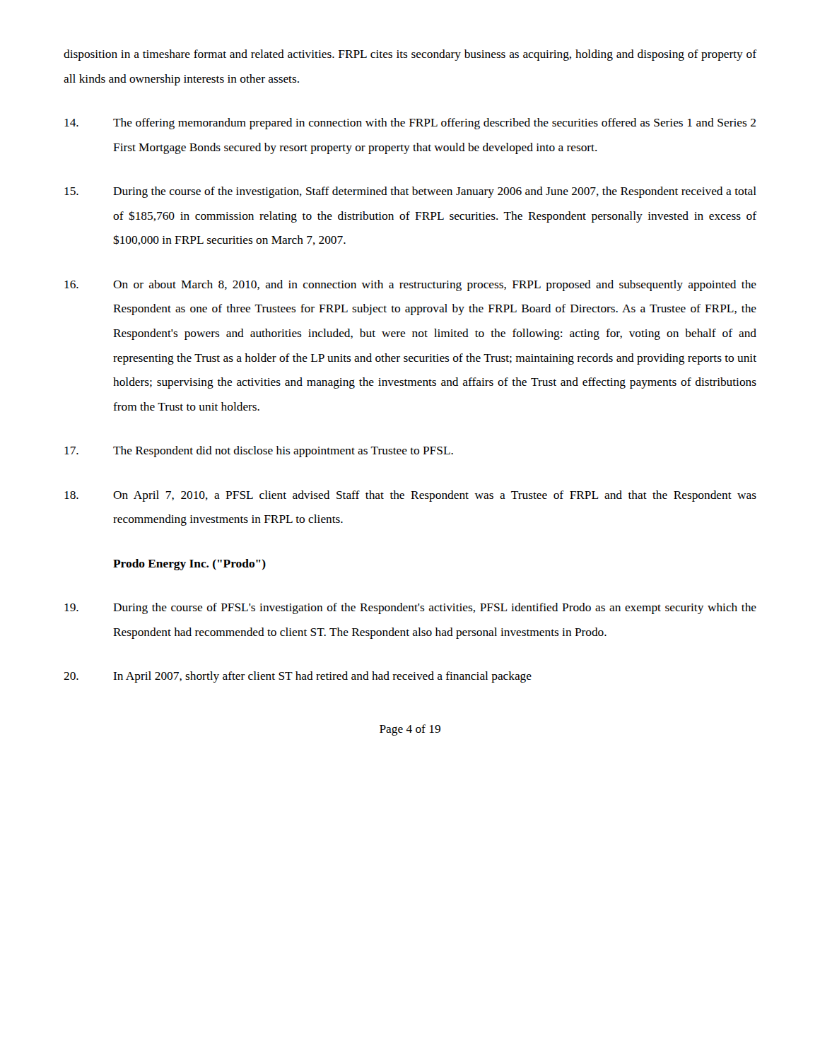disposition in a timeshare format and related activities. FRPL cites its secondary business as acquiring, holding and disposing of property of all kinds and ownership interests in other assets.
14.
The offering memorandum prepared in connection with the FRPL offering described the securities offered as Series 1 and Series 2 First Mortgage Bonds secured by resort property or property that would be developed into a resort.
15.
During the course of the investigation, Staff determined that between January 2006 and June 2007, the Respondent received a total of $185,760 in commission relating to the distribution of FRPL securities. The Respondent personally invested in excess of $100,000 in FRPL securities on March 7, 2007.
16.
On or about March 8, 2010, and in connection with a restructuring process, FRPL proposed and subsequently appointed the Respondent as one of three Trustees for FRPL subject to approval by the FRPL Board of Directors. As a Trustee of FRPL, the Respondent's powers and authorities included, but were not limited to the following: acting for, voting on behalf of and representing the Trust as a holder of the LP units and other securities of the Trust; maintaining records and providing reports to unit holders; supervising the activities and managing the investments and affairs of the Trust and effecting payments of distributions from the Trust to unit holders.
17.
The Respondent did not disclose his appointment as Trustee to PFSL.
18.
On April 7, 2010, a PFSL client advised Staff that the Respondent was a Trustee of FRPL and that the Respondent was recommending investments in FRPL to clients.
Prodo Energy Inc. ("Prodo")
19.
During the course of PFSL's investigation of the Respondent's activities, PFSL identified Prodo as an exempt security which the Respondent had recommended to client ST. The Respondent also had personal investments in Prodo.
20.
In April 2007, shortly after client ST had retired and had received a financial package
Page 4 of 19